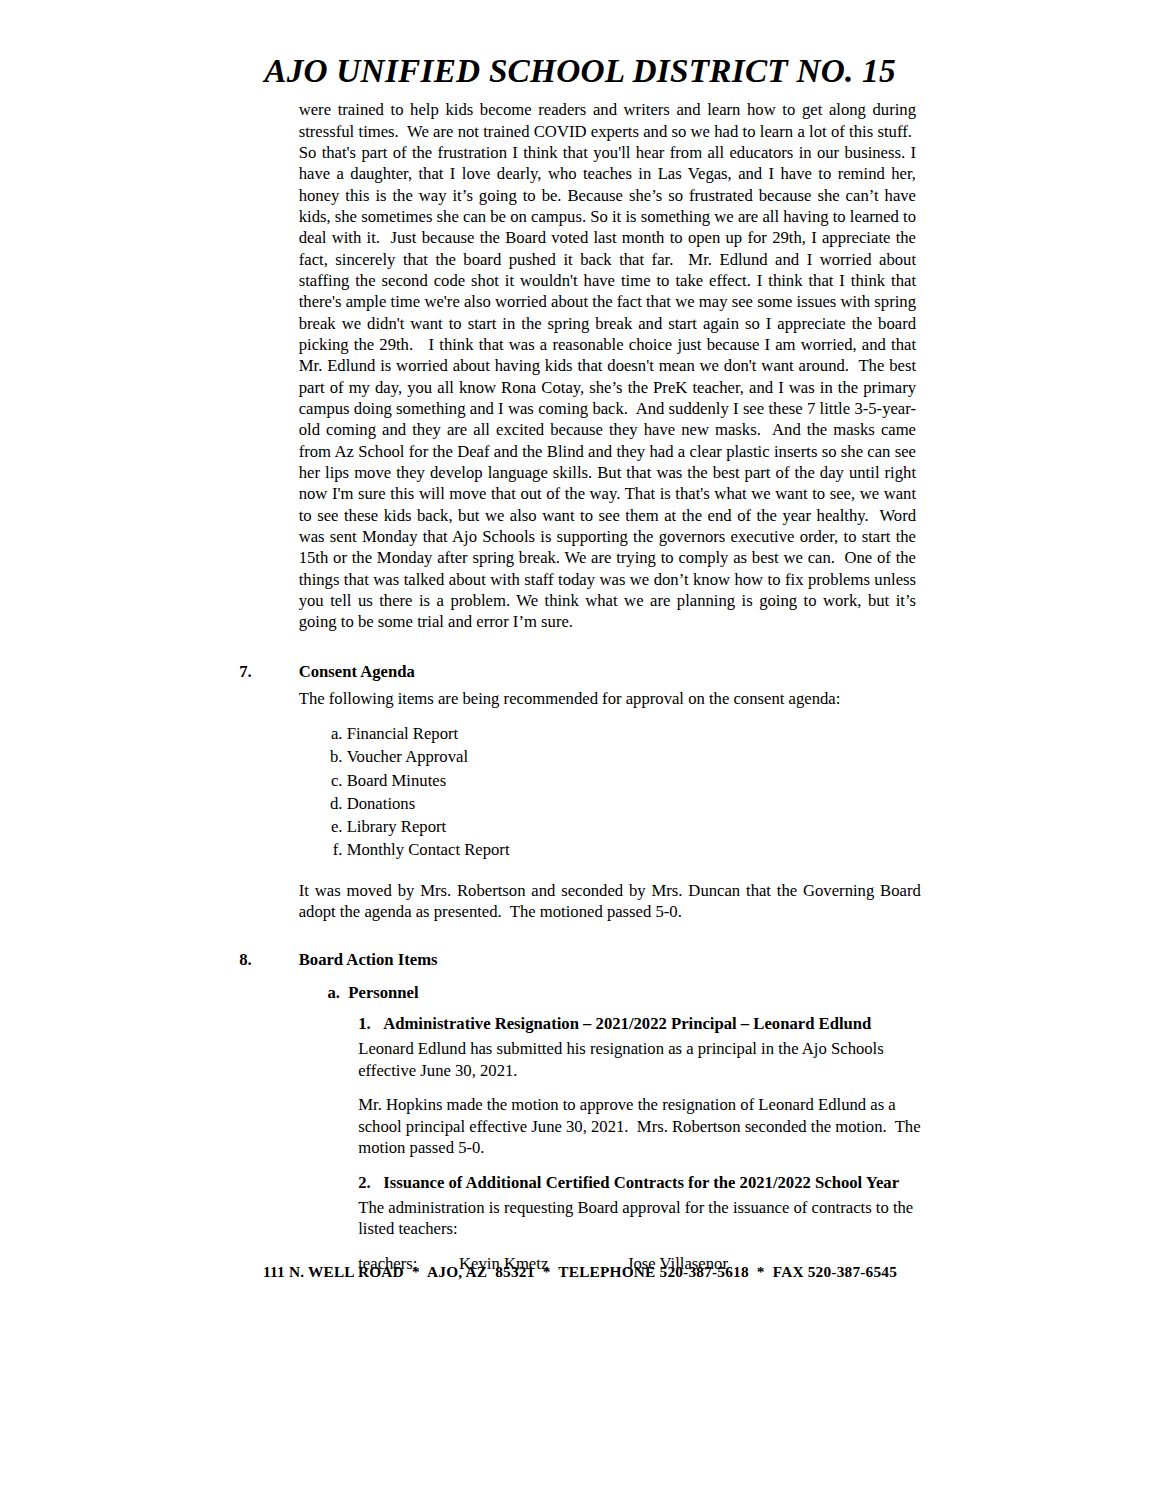AJO UNIFIED SCHOOL DISTRICT NO. 15
were trained to help kids become readers and writers and learn how to get along during stressful times. We are not trained COVID experts and so we had to learn a lot of this stuff. So that's part of the frustration I think that you'll hear from all educators in our business. I have a daughter, that I love dearly, who teaches in Las Vegas, and I have to remind her, honey this is the way it’s going to be. Because she’s so frustrated because she can’t have kids, she sometimes she can be on campus. So it is something we are all having to learned to deal with it. Just because the Board voted last month to open up for 29th, I appreciate the fact, sincerely that the board pushed it back that far. Mr. Edlund and I worried about staffing the second code shot it wouldn't have time to take effect. I think that I think that there's ample time we're also worried about the fact that we may see some issues with spring break we didn't want to start in the spring break and start again so I appreciate the board picking the 29th. I think that was a reasonable choice just because I am worried, and that Mr. Edlund is worried about having kids that doesn't mean we don't want around. The best part of my day, you all know Rona Cotay, she’s the PreK teacher, and I was in the primary campus doing something and I was coming back. And suddenly I see these 7 little 3-5-year-old coming and they are all excited because they have new masks. And the masks came from Az School for the Deaf and the Blind and they had a clear plastic inserts so she can see her lips move they develop language skills. But that was the best part of the day until right now I'm sure this will move that out of the way. That is that's what we want to see, we want to see these kids back, but we also want to see them at the end of the year healthy. Word was sent Monday that Ajo Schools is supporting the governors executive order, to start the 15th or the Monday after spring break. We are trying to comply as best we can. One of the things that was talked about with staff today was we don’t know how to fix problems unless you tell us there is a problem. We think what we are planning is going to work, but it’s going to be some trial and error I’m sure.
7.
Consent Agenda
The following items are being recommended for approval on the consent agenda:
Financial Report
Voucher Approval
Board Minutes
Donations
Library Report
Monthly Contact Report
It was moved by Mrs. Robertson and seconded by Mrs. Duncan that the Governing Board adopt the agenda as presented. The motioned passed 5-0.
8.
Board Action Items
a. Personnel
1. Administrative Resignation – 2021/2022 Principal – Leonard Edlund
Leonard Edlund has submitted his resignation as a principal in the Ajo Schools effective June 30, 2021.
Mr. Hopkins made the motion to approve the resignation of Leonard Edlund as a school principal effective June 30, 2021. Mrs. Robertson seconded the motion. The motion passed 5-0.
2. Issuance of Additional Certified Contracts for the 2021/2022 School Year
The administration is requesting Board approval for the issuance of contracts to the listed teachers:
teachers:
Kevin Kmetz
Jose Villasenor
111 N. WELL ROAD * AJO, AZ 85321 * TELEPHONE 520-387-5618 * FAX 520-387-6545